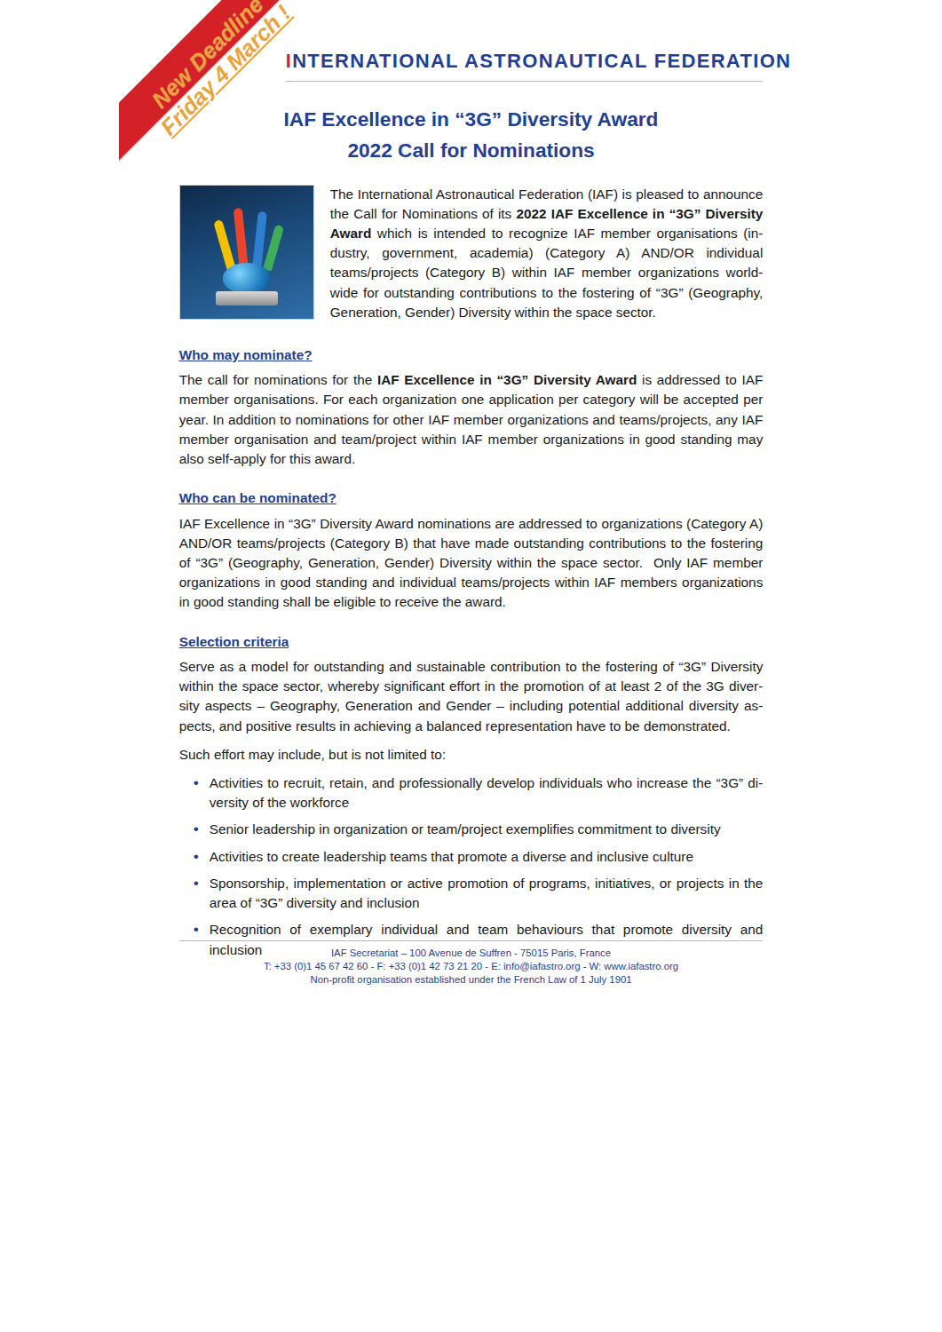New Deadline
Friday 4 March !
INTERNATIONAL ASTRONAUTICAL FEDERATION
IAF Excellence in “3G” Diversity Award
2022 Call for Nominations
The International Astronautical Federation (IAF) is pleased to announce the Call for Nominations of its 2022 IAF Excellence in “3G” Diversity Award which is intended to recognize IAF member organisations (industry, government, academia) (Category A) AND/OR individual teams/projects (Category B) within IAF member organizations worldwide for outstanding contributions to the fostering of “3G” (Geography, Generation, Gender) Diversity within the space sector.
Who may nominate?
The call for nominations for the IAF Excellence in “3G” Diversity Award is addressed to IAF member organisations. For each organization one application per category will be accepted per year. In addition to nominations for other IAF member organizations and teams/projects, any IAF member organisation and team/project within IAF member organizations in good standing may also self-apply for this award.
Who can be nominated?
IAF Excellence in “3G” Diversity Award nominations are addressed to organizations (Category A) AND/OR teams/projects (Category B) that have made outstanding contributions to the fostering of “3G” (Geography, Generation, Gender) Diversity within the space sector. Only IAF member organizations in good standing and individual teams/projects within IAF members organizations in good standing shall be eligible to receive the award.
Selection criteria
Serve as a model for outstanding and sustainable contribution to the fostering of “3G” Diversity within the space sector, whereby significant effort in the promotion of at least 2 of the 3G diversity aspects – Geography, Generation and Gender – including potential additional diversity aspects, and positive results in achieving a balanced representation have to be demonstrated.
Such effort may include, but is not limited to:
Activities to recruit, retain, and professionally develop individuals who increase the “3G” diversity of the workforce
Senior leadership in organization or team/project exemplifies commitment to diversity
Activities to create leadership teams that promote a diverse and inclusive culture
Sponsorship, implementation or active promotion of programs, initiatives, or projects in the area of “3G” diversity and inclusion
Recognition of exemplary individual and team behaviours that promote diversity and inclusion
IAF Secretariat – 100 Avenue de Suffren - 75015 Paris, France
T: +33 (0)1 45 67 42 60 - F: +33 (0)1 42 73 21 20 - E: info@iafastro.org - W: www.iafastro.org
Non-profit organisation established under the French Law of 1 July 1901